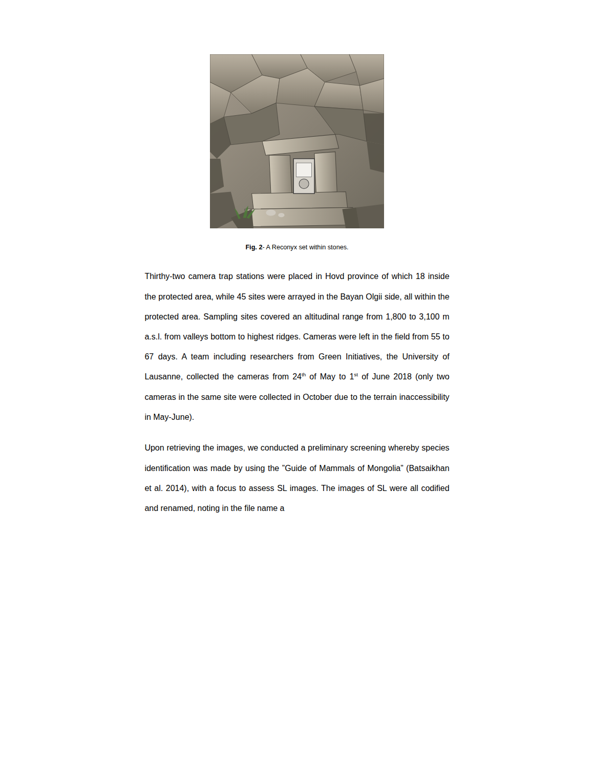Fig. 2- A Reconyx set within stones.
Thirthy-two camera trap stations were placed in Hovd province of which 18 inside the protected area, while 45 sites were arrayed in the Bayan Olgii side, all within the protected area. Sampling sites covered an altitudinal range from 1,800 to 3,100 m a.s.l. from valleys bottom to highest ridges. Cameras were left in the field from 55 to 67 days. A team including researchers from Green Initiatives, the University of Lausanne, collected the cameras from 24th of May to 1st of June 2018 (only two cameras in the same site were collected in October due to the terrain inaccessibility in May-June).
Upon retrieving the images, we conducted a preliminary screening whereby species identification was made by using the ”Guide of Mammals of Mongolia” (Batsaikhan et al. 2014), with a focus to assess SL images. The images of SL were all codified and renamed, noting in the file name a